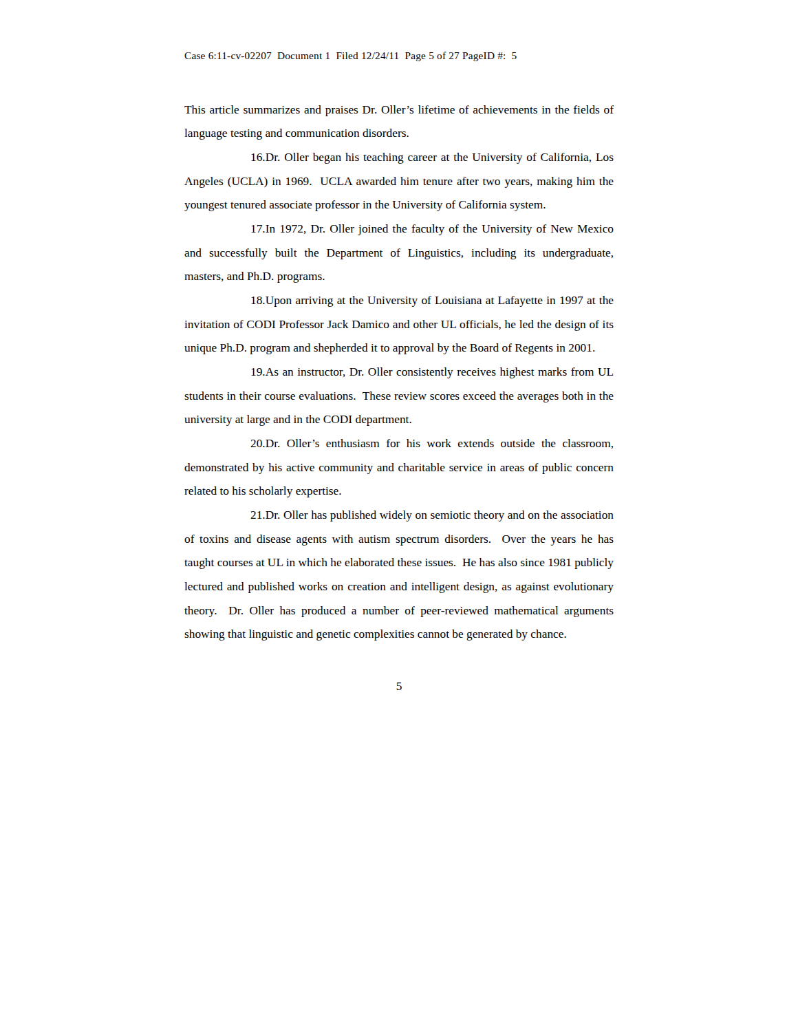Case 6:11-cv-02207 Document 1 Filed 12/24/11 Page 5 of 27 PageID #: 5
This article summarizes and praises Dr. Oller’s lifetime of achievements in the fields of language testing and communication disorders.
16. Dr. Oller began his teaching career at the University of California, Los Angeles (UCLA) in 1969. UCLA awarded him tenure after two years, making him the youngest tenured associate professor in the University of California system.
17. In 1972, Dr. Oller joined the faculty of the University of New Mexico and successfully built the Department of Linguistics, including its undergraduate, masters, and Ph.D. programs.
18. Upon arriving at the University of Louisiana at Lafayette in 1997 at the invitation of CODI Professor Jack Damico and other UL officials, he led the design of its unique Ph.D. program and shepherded it to approval by the Board of Regents in 2001.
19. As an instructor, Dr. Oller consistently receives highest marks from UL students in their course evaluations. These review scores exceed the averages both in the university at large and in the CODI department.
20. Dr. Oller’s enthusiasm for his work extends outside the classroom, demonstrated by his active community and charitable service in areas of public concern related to his scholarly expertise.
21. Dr. Oller has published widely on semiotic theory and on the association of toxins and disease agents with autism spectrum disorders. Over the years he has taught courses at UL in which he elaborated these issues. He has also since 1981 publicly lectured and published works on creation and intelligent design, as against evolutionary theory. Dr. Oller has produced a number of peer-reviewed mathematical arguments showing that linguistic and genetic complexities cannot be generated by chance.
5